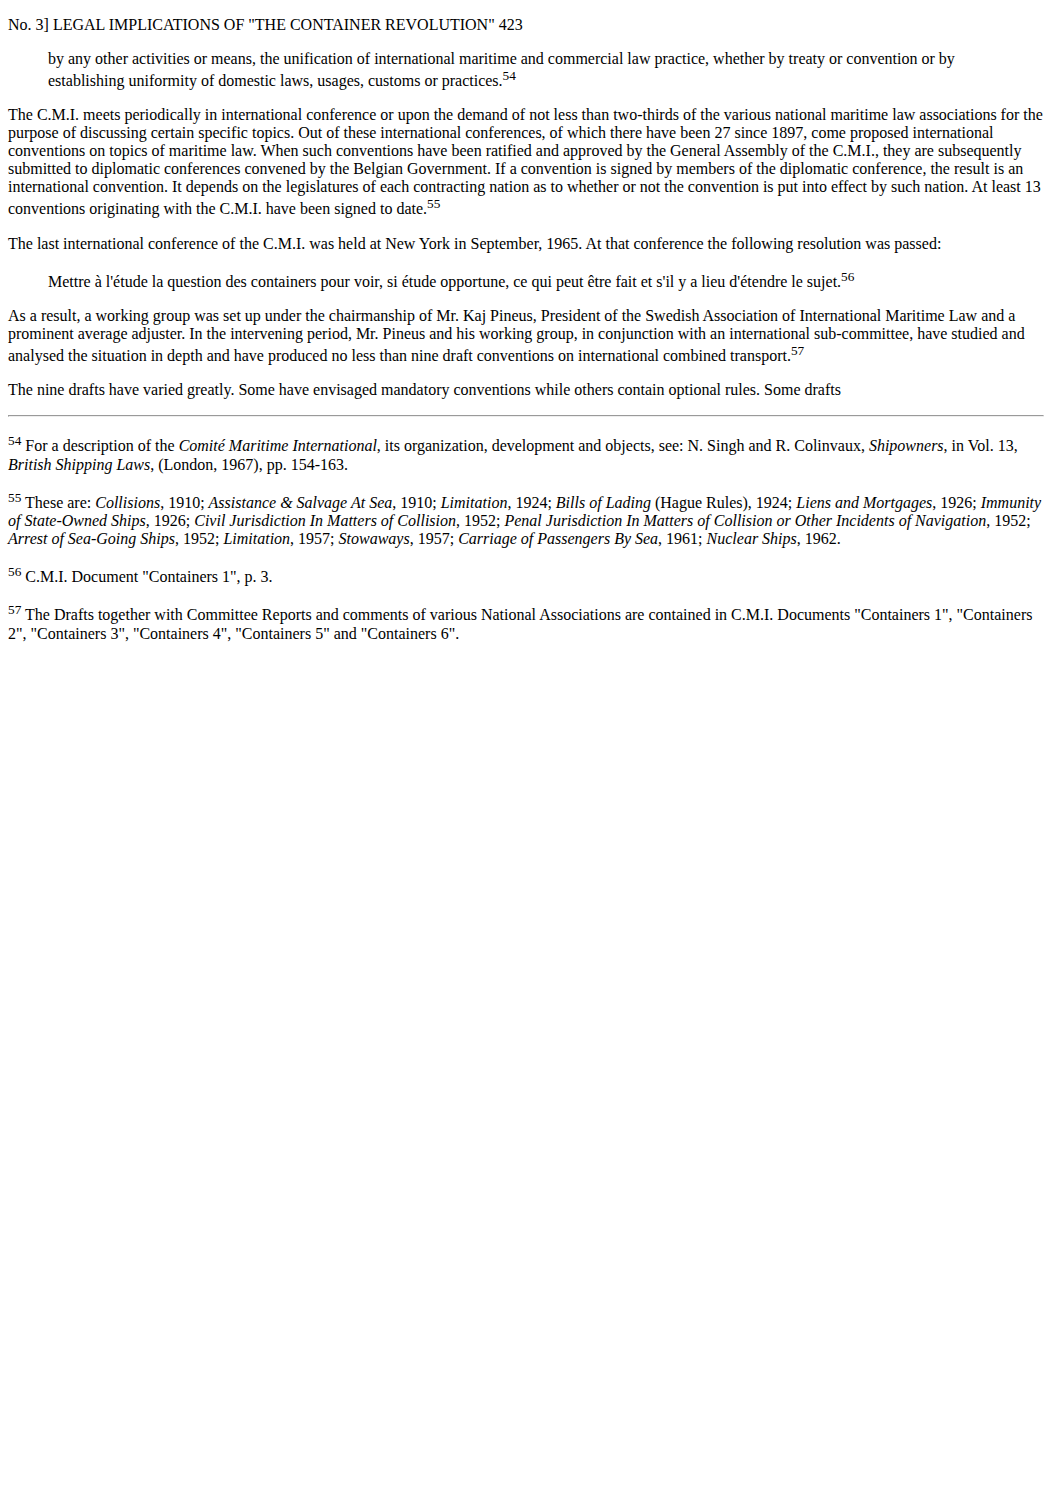No. 3] LEGAL IMPLICATIONS OF "THE CONTAINER REVOLUTION" 423
by any other activities or means, the unification of international maritime and commercial law practice, whether by treaty or convention or by establishing uniformity of domestic laws, usages, customs or practices.54
The C.M.I. meets periodically in international conference or upon the demand of not less than two-thirds of the various national maritime law associations for the purpose of discussing certain specific topics. Out of these international conferences, of which there have been 27 since 1897, come proposed international conventions on topics of maritime law. When such conventions have been ratified and approved by the General Assembly of the C.M.I., they are subsequently submitted to diplomatic conferences convened by the Belgian Government. If a convention is signed by members of the diplomatic conference, the result is an international convention. It depends on the legislatures of each contracting nation as to whether or not the convention is put into effect by such nation. At least 13 conventions originating with the C.M.I. have been signed to date.55
The last international conference of the C.M.I. was held at New York in September, 1965. At that conference the following resolution was passed:
Mettre à l'étude la question des containers pour voir, si étude opportune, ce qui peut être fait et s'il y a lieu d'étendre le sujet.56
As a result, a working group was set up under the chairmanship of Mr. Kaj Pineus, President of the Swedish Association of International Maritime Law and a prominent average adjuster. In the intervening period, Mr. Pineus and his working group, in conjunction with an international sub-committee, have studied and analysed the situation in depth and have produced no less than nine draft conventions on international combined transport.57
The nine drafts have varied greatly. Some have envisaged mandatory conventions while others contain optional rules. Some drafts
54 For a description of the Comité Maritime International, its organization, development and objects, see: N. Singh and R. Colinvaux, Shipowners, in Vol. 13, British Shipping Laws, (London, 1967), pp. 154-163.
55 These are: Collisions, 1910; Assistance & Salvage At Sea, 1910; Limitation, 1924; Bills of Lading (Hague Rules), 1924; Liens and Mortgages, 1926; Immunity of State-Owned Ships, 1926; Civil Jurisdiction In Matters of Collision, 1952; Penal Jurisdiction In Matters of Collision or Other Incidents of Navigation, 1952; Arrest of Sea-Going Ships, 1952; Limitation, 1957; Stowaways, 1957; Carriage of Passengers By Sea, 1961; Nuclear Ships, 1962.
56 C.M.I. Document "Containers 1", p. 3.
57 The Drafts together with Committee Reports and comments of various National Associations are contained in C.M.I. Documents "Containers 1", "Containers 2", "Containers 3", "Containers 4", "Containers 5" and "Containers 6".